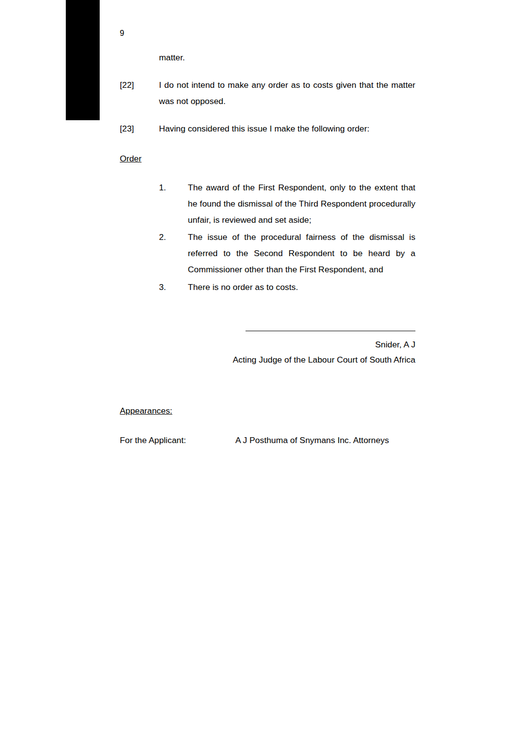9
matter.
[22] I do not intend to make any order as to costs given that the matter was not opposed.
[23] Having considered this issue I make the following order:
Order
1. The award of the First Respondent, only to the extent that he found the dismissal of the Third Respondent procedurally unfair, is reviewed and set aside;
2. The issue of the procedural fairness of the dismissal is referred to the Second Respondent to be heard by a Commissioner other than the First Respondent, and
3. There is no order as to costs.
Snider, A J
Acting Judge of the Labour Court of South Africa
Appearances:
For the Applicant: A J Posthuma of Snymans Inc. Attorneys